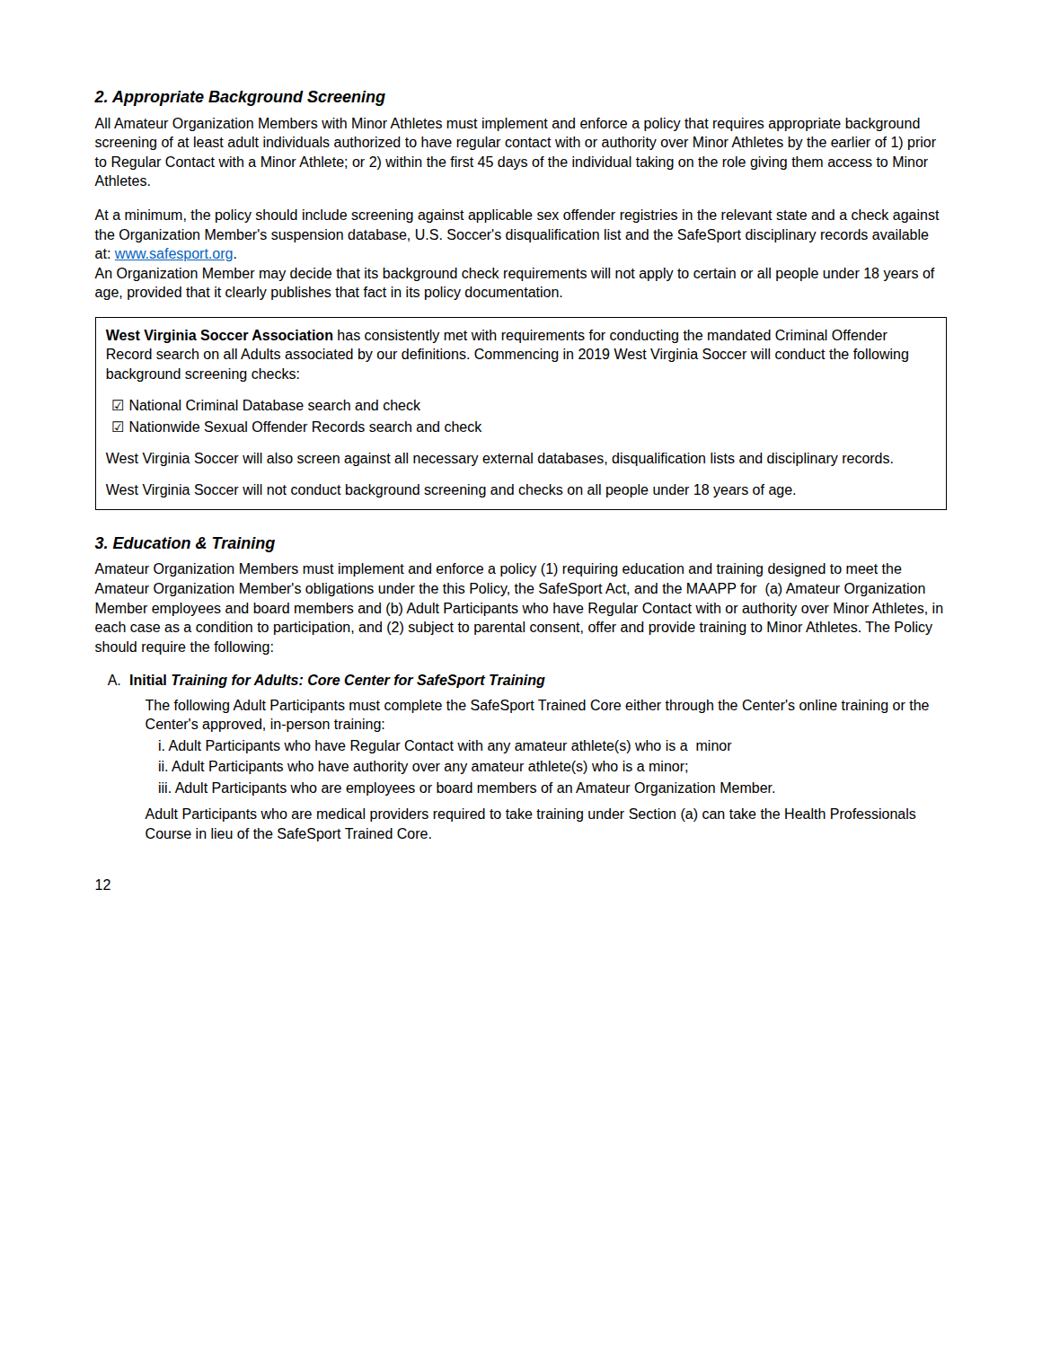2. Appropriate Background Screening
All Amateur Organization Members with Minor Athletes must implement and enforce a policy that requires appropriate background screening of at least adult individuals authorized to have regular contact with or authority over Minor Athletes by the earlier of 1) prior to Regular Contact with a Minor Athlete; or 2) within the first 45 days of the individual taking on the role giving them access to Minor Athletes.
At a minimum, the policy should include screening against applicable sex offender registries in the relevant state and a check against the Organization Member's suspension database, U.S. Soccer's disqualification list and the SafeSport disciplinary records available at: www.safesport.org.
An Organization Member may decide that its background check requirements will not apply to certain or all people under 18 years of age, provided that it clearly publishes that fact in its policy documentation.
West Virginia Soccer Association has consistently met with requirements for conducting the mandated Criminal Offender Record search on all Adults associated by our definitions. Commencing in 2019 West Virginia Soccer will conduct the following background screening checks:
National Criminal Database search and check
Nationwide Sexual Offender Records search and check
West Virginia Soccer will also screen against all necessary external databases, disqualification lists and disciplinary records.
West Virginia Soccer will not conduct background screening and checks on all people under 18 years of age.
3. Education & Training
Amateur Organization Members must implement and enforce a policy (1) requiring education and training designed to meet the Amateur Organization Member's obligations under the this Policy, the SafeSport Act, and the MAAPP for (a) Amateur Organization Member employees and board members and (b) Adult Participants who have Regular Contact with or authority over Minor Athletes, in each case as a condition to participation, and (2) subject to parental consent, offer and provide training to Minor Athletes. The Policy should require the following:
Initial Training for Adults: Core Center for SafeSport Training
The following Adult Participants must complete the SafeSport Trained Core either through the Center's online training or the Center's approved, in-person training:
i. Adult Participants who have Regular Contact with any amateur athlete(s) who is a minor
ii. Adult Participants who have authority over any amateur athlete(s) who is a minor;
iii. Adult Participants who are employees or board members of an Amateur Organization Member.
Adult Participants who are medical providers required to take training under Section (a) can take the Health Professionals Course in lieu of the SafeSport Trained Core.
12